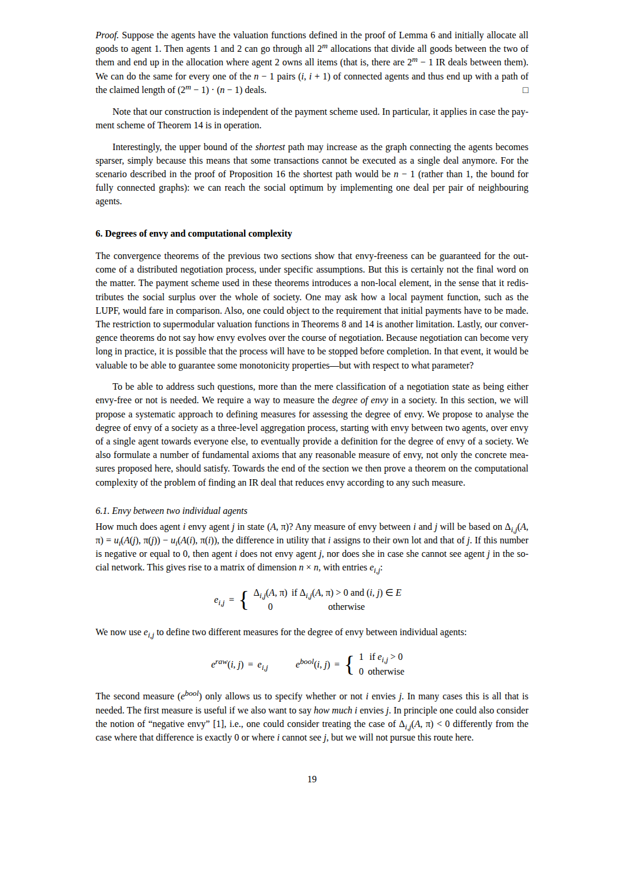Proof. Suppose the agents have the valuation functions defined in the proof of Lemma 6 and initially allocate all goods to agent 1. Then agents 1 and 2 can go through all 2m allocations that divide all goods between the two of them and end up in the allocation where agent 2 owns all items (that is, there are 2m − 1 IR deals between them). We can do the same for every one of the n − 1 pairs (i, i + 1) of connected agents and thus end up with a path of the claimed length of (2m − 1) · (n − 1) deals.□
Note that our construction is independent of the payment scheme used. In particular, it applies in case the payment scheme of Theorem 14 is in operation.
Interestingly, the upper bound of the shortest path may increase as the graph connecting the agents becomes sparser, simply because this means that some transactions cannot be executed as a single deal anymore. For the scenario described in the proof of Proposition 16 the shortest path would be n − 1 (rather than 1, the bound for fully connected graphs): we can reach the social optimum by implementing one deal per pair of neighbouring agents.
6. Degrees of envy and computational complexity
The convergence theorems of the previous two sections show that envy-freeness can be guaranteed for the outcome of a distributed negotiation process, under specific assumptions. But this is certainly not the final word on the matter. The payment scheme used in these theorems introduces a non-local element, in the sense that it redistributes the social surplus over the whole of society. One may ask how a local payment function, such as the LUPF, would fare in comparison. Also, one could object to the requirement that initial payments have to be made. The restriction to supermodular valuation functions in Theorems 8 and 14 is another limitation. Lastly, our convergence theorems do not say how envy evolves over the course of negotiation. Because negotiation can become very long in practice, it is possible that the process will have to be stopped before completion. In that event, it would be valuable to be able to guarantee some monotonicity properties—but with respect to what parameter?
To be able to address such questions, more than the mere classification of a negotiation state as being either envy-free or not is needed. We require a way to measure the degree of envy in a society. In this section, we will propose a systematic approach to defining measures for assessing the degree of envy. We propose to analyse the degree of envy of a society as a three-level aggregation process, starting with envy between two agents, over envy of a single agent towards everyone else, to eventually provide a definition for the degree of envy of a society. We also formulate a number of fundamental axioms that any reasonable measure of envy, not only the concrete measures proposed here, should satisfy. Towards the end of the section we then prove a theorem on the computational complexity of the problem of finding an IR deal that reduces envy according to any such measure.
6.1. Envy between two individual agents
How much does agent i envy agent j in state (A, π)? Any measure of envy between i and j will be based on Δi,j(A, π) = ui(A(j), π(j)) − ui(A(i), π(i)), the difference in utility that i assigns to their own lot and that of j. If this number is negative or equal to 0, then agent i does not envy agent j, nor does she in case she cannot see agent j in the social network. This gives rise to a matrix of dimension n × n, with entries ei,j:
| e i,j | = | { | / Δ i,j ( A , π) / if Δ i,j ( A , π) > 0 and ( i , j ) ∈ E / / 0 / otherwise / |
We now use ei,j to define two different measures for the degree of envy between individual agents:
| e raw ( i , j ) | = | e i,j | e bool ( i , j ) | = | { | / 1 / if e i,j > 0 / / 0 / otherwise / |
The second measure (ebool) only allows us to specify whether or not i envies j. In many cases this is all that is needed. The first measure is useful if we also want to say how much i envies j. In principle one could also consider the notion of “negative envy” [1], i.e., one could consider treating the case of Δi,j(A, π) < 0 differently from the case where that difference is exactly 0 or where i cannot see j, but we will not pursue this route here.
19